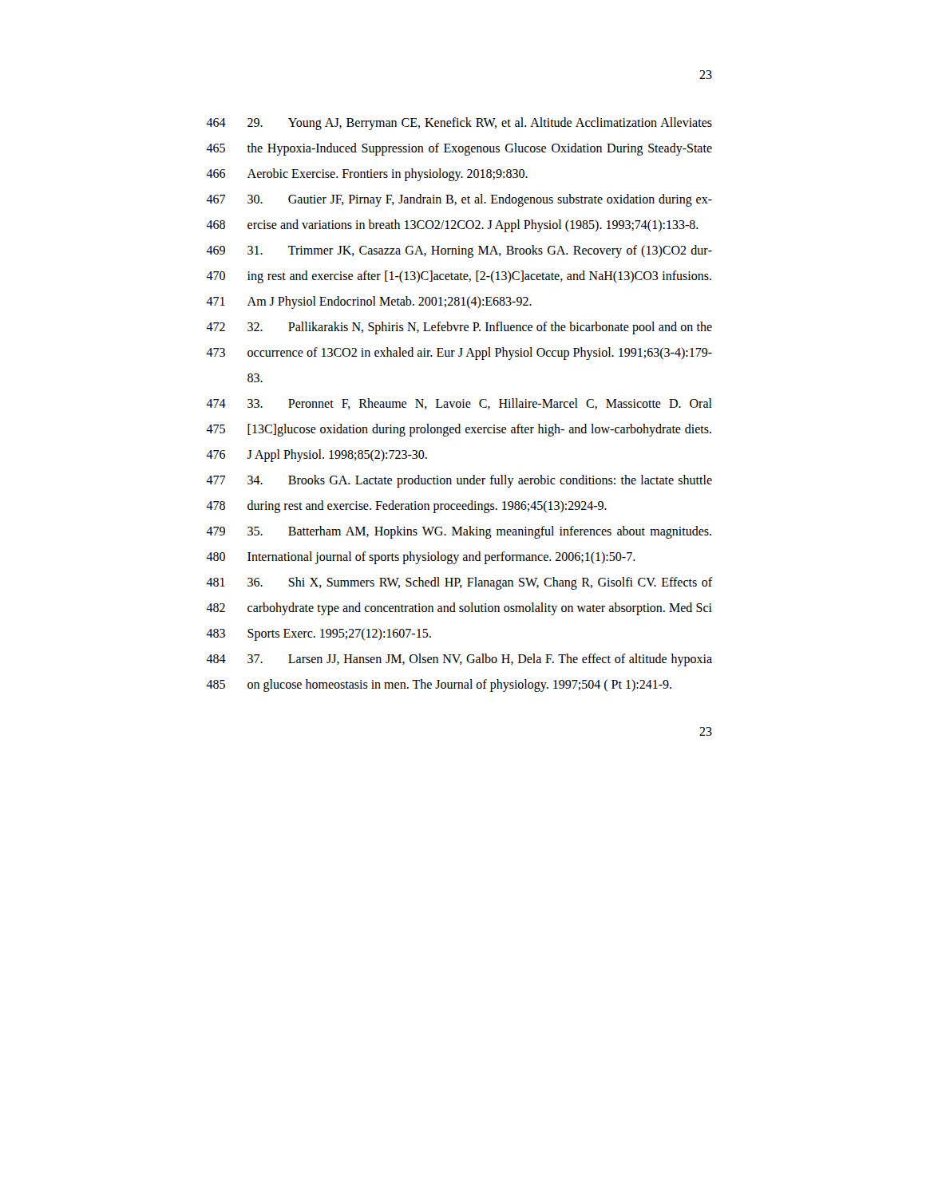23
464465466
Young AJ, Berryman CE, Kenefick RW, et al. Altitude Acclimatization Alleviates the Hypoxia-Induced Suppression of Exogenous Glucose Oxidation During Steady-State Aerobic Exercise. Frontiers in physiology. 2018;9:830.
467468
Gautier JF, Pirnay F, Jandrain B, et al. Endogenous substrate oxidation during exercise and variations in breath 13CO2/12CO2. J Appl Physiol (1985). 1993;74(1):133-8.
469470471
Trimmer JK, Casazza GA, Horning MA, Brooks GA. Recovery of (13)CO2 during rest and exercise after [1-(13)C]acetate, [2-(13)C]acetate, and NaH(13)CO3 infusions. Am J Physiol Endocrinol Metab. 2001;281(4):E683-92.
472473
Pallikarakis N, Sphiris N, Lefebvre P. Influence of the bicarbonate pool and on the occurrence of 13CO2 in exhaled air. Eur J Appl Physiol Occup Physiol. 1991;63(3-4):179-83.
474475476
Peronnet F, Rheaume N, Lavoie C, Hillaire-Marcel C, Massicotte D. Oral [13C]glucose oxidation during prolonged exercise after high- and low-carbohydrate diets. J Appl Physiol. 1998;85(2):723-30.
477478
Brooks GA. Lactate production under fully aerobic conditions: the lactate shuttle during rest and exercise. Federation proceedings. 1986;45(13):2924-9.
479480
Batterham AM, Hopkins WG. Making meaningful inferences about magnitudes. International journal of sports physiology and performance. 2006;1(1):50-7.
481482483
Shi X, Summers RW, Schedl HP, Flanagan SW, Chang R, Gisolfi CV. Effects of carbohydrate type and concentration and solution osmolality on water absorption. Med Sci Sports Exerc. 1995;27(12):1607-15.
484485
Larsen JJ, Hansen JM, Olsen NV, Galbo H, Dela F. The effect of altitude hypoxia on glucose homeostasis in men. The Journal of physiology. 1997;504 ( Pt 1):241-9.
23